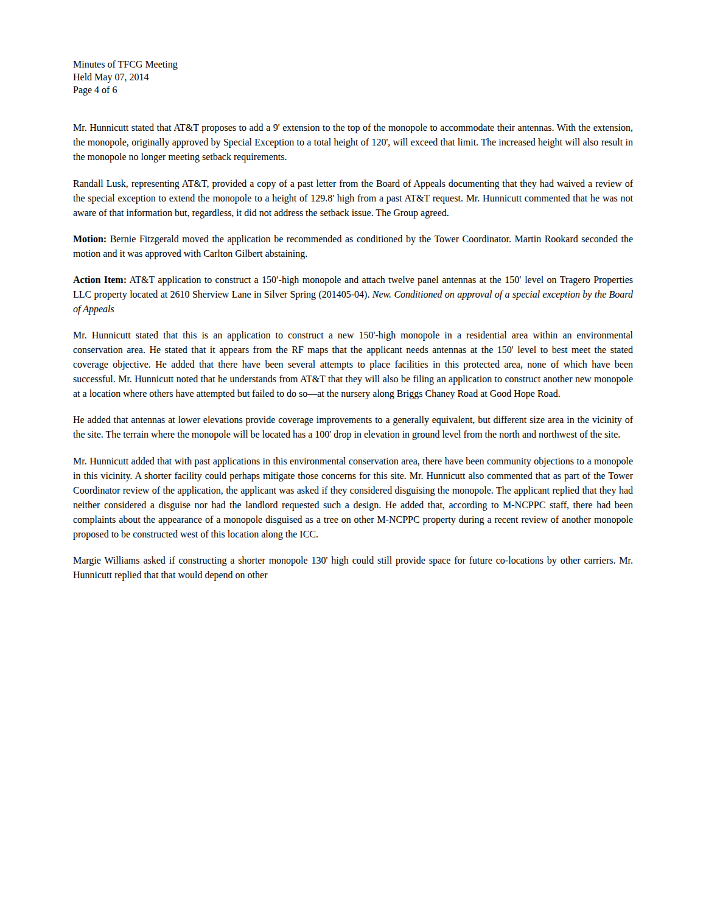Minutes of TFCG Meeting
Held May 07, 2014
Page 4 of 6
Mr. Hunnicutt stated that AT&T proposes to add a 9' extension to the top of the monopole to accommodate their antennas. With the extension, the monopole, originally approved by Special Exception to a total height of 120', will exceed that limit. The increased height will also result in the monopole no longer meeting setback requirements.
Randall Lusk, representing AT&T, provided a copy of a past letter from the Board of Appeals documenting that they had waived a review of the special exception to extend the monopole to a height of 129.8' high from a past AT&T request. Mr. Hunnicutt commented that he was not aware of that information but, regardless, it did not address the setback issue. The Group agreed.
Motion: Bernie Fitzgerald moved the application be recommended as conditioned by the Tower Coordinator. Martin Rookard seconded the motion and it was approved with Carlton Gilbert abstaining.
Action Item: AT&T application to construct a 150′-high monopole and attach twelve panel antennas at the 150′ level on Tragero Properties LLC property located at 2610 Sherview Lane in Silver Spring (201405-04). New. Conditioned on approval of a special exception by the Board of Appeals
Mr. Hunnicutt stated that this is an application to construct a new 150'-high monopole in a residential area within an environmental conservation area. He stated that it appears from the RF maps that the applicant needs antennas at the 150' level to best meet the stated coverage objective. He added that there have been several attempts to place facilities in this protected area, none of which have been successful. Mr. Hunnicutt noted that he understands from AT&T that they will also be filing an application to construct another new monopole at a location where others have attempted but failed to do so—at the nursery along Briggs Chaney Road at Good Hope Road.
He added that antennas at lower elevations provide coverage improvements to a generally equivalent, but different size area in the vicinity of the site. The terrain where the monopole will be located has a 100' drop in elevation in ground level from the north and northwest of the site.
Mr. Hunnicutt added that with past applications in this environmental conservation area, there have been community objections to a monopole in this vicinity. A shorter facility could perhaps mitigate those concerns for this site. Mr. Hunnicutt also commented that as part of the Tower Coordinator review of the application, the applicant was asked if they considered disguising the monopole. The applicant replied that they had neither considered a disguise nor had the landlord requested such a design. He added that, according to M-NCPPC staff, there had been complaints about the appearance of a monopole disguised as a tree on other M-NCPPC property during a recent review of another monopole proposed to be constructed west of this location along the ICC.
Margie Williams asked if constructing a shorter monopole 130' high could still provide space for future co-locations by other carriers. Mr. Hunnicutt replied that that would depend on other